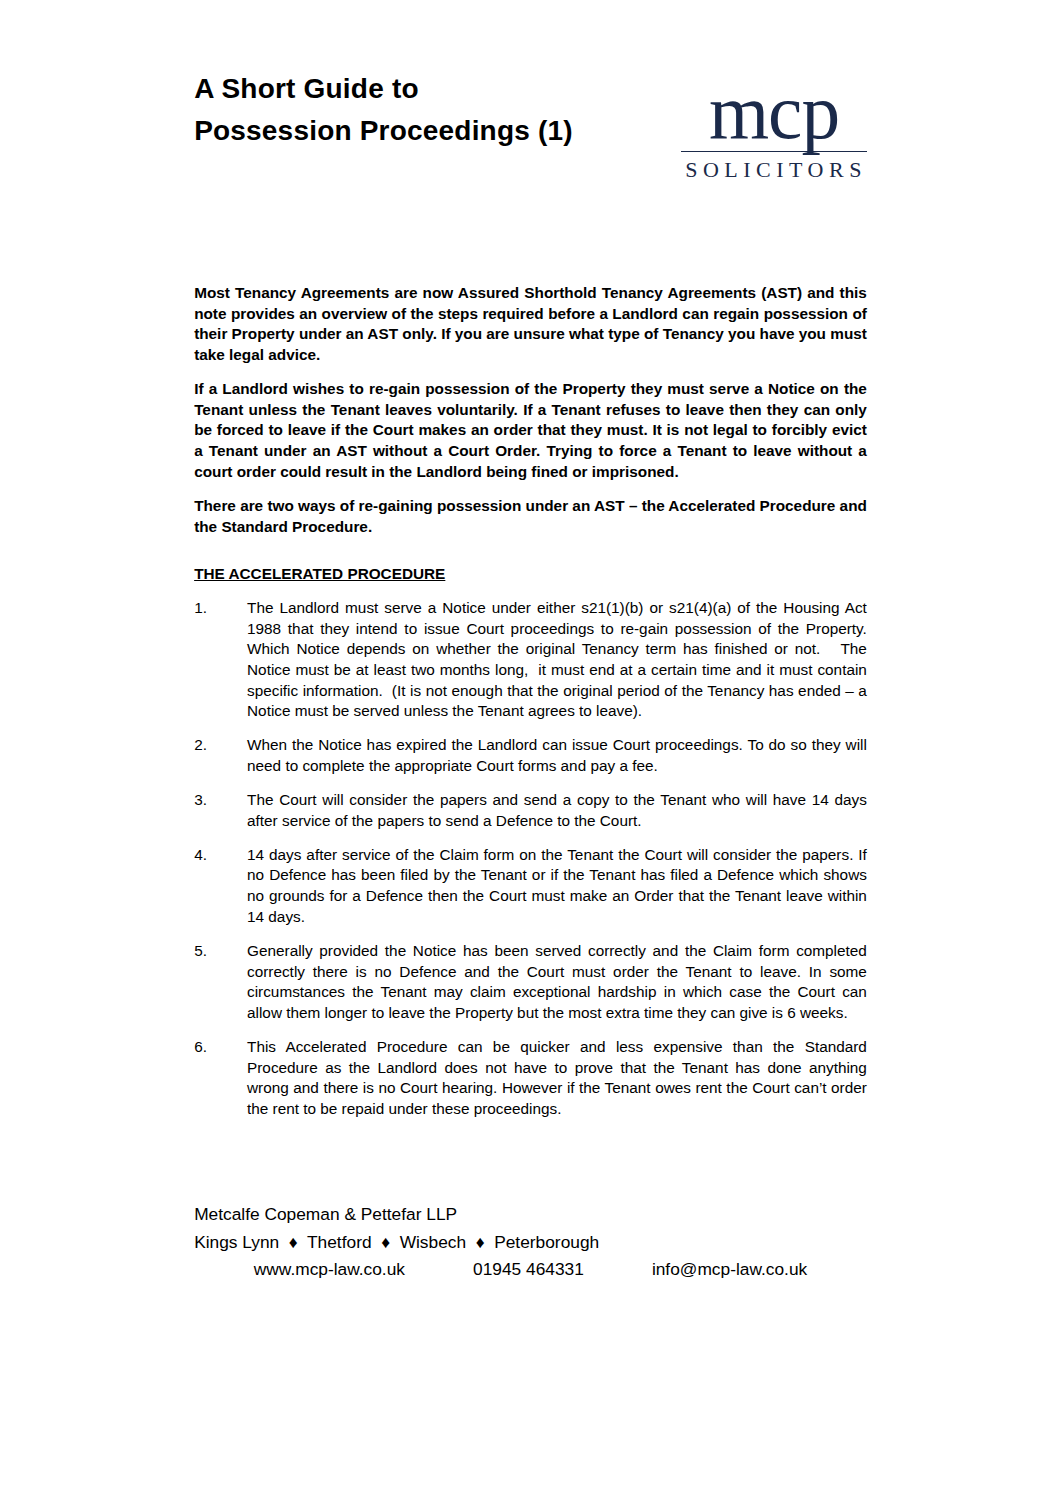A Short Guide to Possession Proceedings (1)
mcp
SOLICITORS
Most Tenancy Agreements are now Assured Shorthold Tenancy Agreements (AST) and this note provides an overview of the steps required before a Landlord can regain possession of their Property under an AST only. If you are unsure what type of Tenancy you have you must take legal advice.
If a Landlord wishes to re-gain possession of the Property they must serve a Notice on the Tenant unless the Tenant leaves voluntarily. If a Tenant refuses to leave then they can only be forced to leave if the Court makes an order that they must. It is not legal to forcibly evict a Tenant under an AST without a Court Order. Trying to force a Tenant to leave without a court order could result in the Landlord being fined or imprisoned.
There are two ways of re-gaining possession under an AST – the Accelerated Procedure and the Standard Procedure.
THE ACCELERATED PROCEDURE
1.
The Landlord must serve a Notice under either s21(1)(b) or s21(4)(a) of the Housing Act 1988 that they intend to issue Court proceedings to re-gain possession of the Property. Which Notice depends on whether the original Tenancy term has finished or not. The Notice must be at least two months long, it must end at a certain time and it must contain specific information. (It is not enough that the original period of the Tenancy has ended – a Notice must be served unless the Tenant agrees to leave).
2.
When the Notice has expired the Landlord can issue Court proceedings. To do so they will need to complete the appropriate Court forms and pay a fee.
3.
The Court will consider the papers and send a copy to the Tenant who will have 14 days after service of the papers to send a Defence to the Court.
4.
14 days after service of the Claim form on the Tenant the Court will consider the papers. If no Defence has been filed by the Tenant or if the Tenant has filed a Defence which shows no grounds for a Defence then the Court must make an Order that the Tenant leave within 14 days.
5.
Generally provided the Notice has been served correctly and the Claim form completed correctly there is no Defence and the Court must order the Tenant to leave. In some circumstances the Tenant may claim exceptional hardship in which case the Court can allow them longer to leave the Property but the most extra time they can give is 6 weeks.
6.
This Accelerated Procedure can be quicker and less expensive than the Standard Procedure as the Landlord does not have to prove that the Tenant has done anything wrong and there is no Court hearing. However if the Tenant owes rent the Court can’t order the rent to be repaid under these proceedings.
Metcalfe Copeman & Pettefar LLP
Kings Lynn ♦ Thetford ♦ Wisbech ♦ Peterborough
www.mcp-law.co.uk 01945 464331 info@mcp-law.co.uk